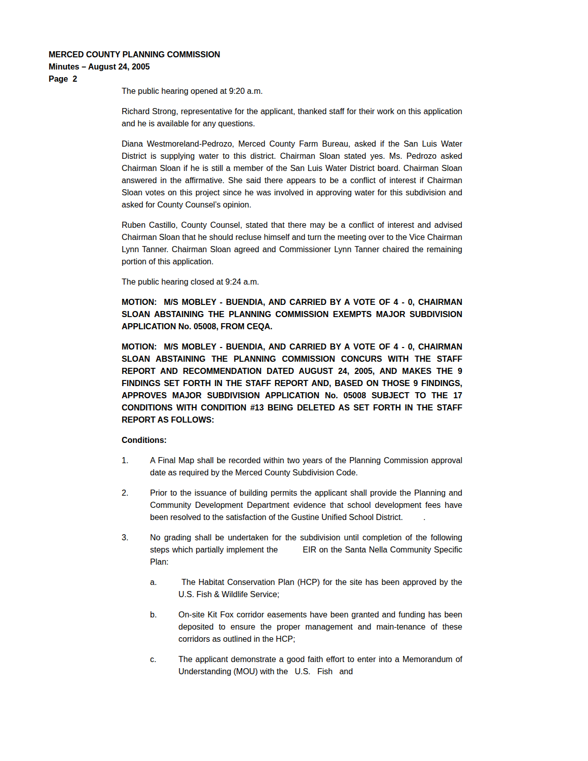MERCED COUNTY PLANNING COMMISSION
Minutes – August 24, 2005
Page 2
The public hearing opened at 9:20 a.m.
Richard Strong, representative for the applicant, thanked staff for their work on this application and he is available for any questions.
Diana Westmoreland-Pedrozo, Merced County Farm Bureau, asked if the San Luis Water District is supplying water to this district. Chairman Sloan stated yes. Ms. Pedrozo asked Chairman Sloan if he is still a member of the San Luis Water District board. Chairman Sloan answered in the affirmative. She said there appears to be a conflict of interest if Chairman Sloan votes on this project since he was involved in approving water for this subdivision and asked for County Counsel’s opinion.
Ruben Castillo, County Counsel, stated that there may be a conflict of interest and advised Chairman Sloan that he should recluse himself and turn the meeting over to the Vice Chairman Lynn Tanner. Chairman Sloan agreed and Commissioner Lynn Tanner chaired the remaining portion of this application.
The public hearing closed at 9:24 a.m.
MOTION: M/S MOBLEY - BUENDIA, AND CARRIED BY A VOTE OF 4 - 0, CHAIRMAN SLOAN ABSTAINING THE PLANNING COMMISSION EXEMPTS MAJOR SUBDIVISION APPLICATION No. 05008, FROM CEQA.
MOTION: M/S MOBLEY - BUENDIA, AND CARRIED BY A VOTE OF 4 - 0, CHAIRMAN SLOAN ABSTAINING THE PLANNING COMMISSION CONCURS WITH THE STAFF REPORT AND RECOMMENDATION DATED AUGUST 24, 2005, AND MAKES THE 9 FINDINGS SET FORTH IN THE STAFF REPORT AND, BASED ON THOSE 9 FINDINGS, APPROVES MAJOR SUBDIVISION APPLICATION No. 05008 SUBJECT TO THE 17 CONDITIONS WITH CONDITION #13 BEING DELETED AS SET FORTH IN THE STAFF REPORT AS FOLLOWS:
Conditions:
1. A Final Map shall be recorded within two years of the Planning Commission approval date as required by the Merced County Subdivision Code.
2. Prior to the issuance of building permits the applicant shall provide the Planning and Community Development Department evidence that school development fees have been resolved to the satisfaction of the Gustine Unified School District. .
3. No grading shall be undertaken for the subdivision until completion of the following steps which partially implement the EIR on the Santa Nella Community Specific Plan:
a. The Habitat Conservation Plan (HCP) for the site has been approved by the U.S. Fish & Wildlife Service;
b. On-site Kit Fox corridor easements have been granted and funding has been deposited to ensure the proper management and main-tenance of these corridors as outlined in the HCP;
c. The applicant demonstrate a good faith effort to enter into a Memorandum of Understanding (MOU) with the U.S. Fish and